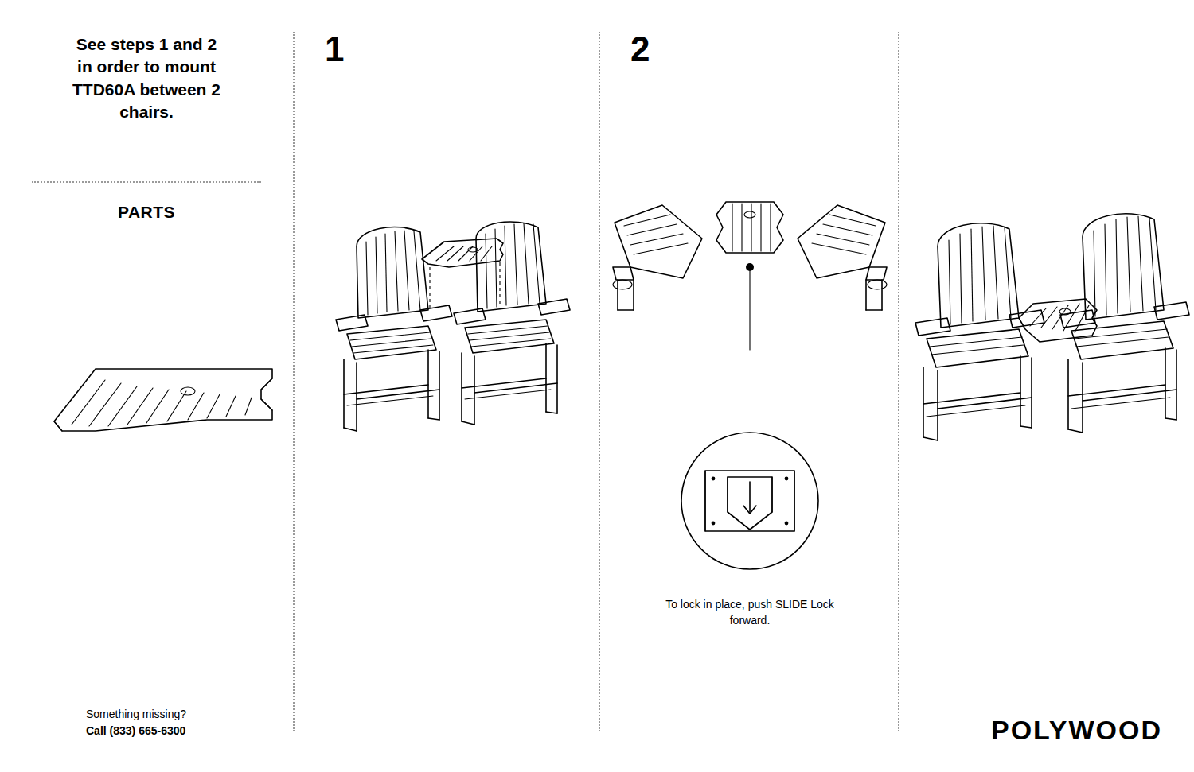See steps 1 and 2
in order to mount
TTD60A between 2
chairs.
PARTS
Something missing?
Call (833) 665-6300
1
2
To lock in place, push SLIDE Lock
forward.
POLYWOOD